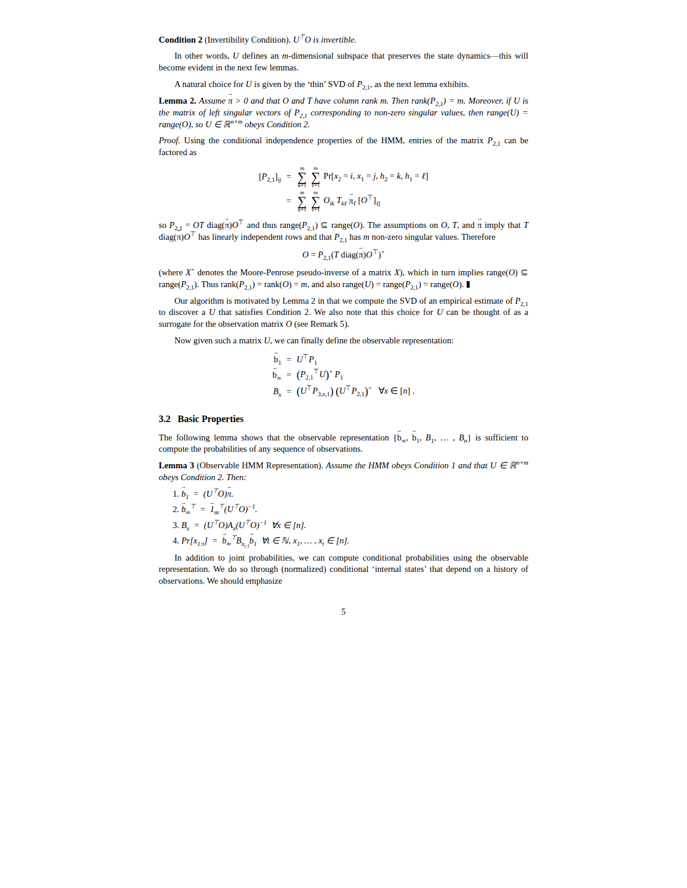Condition 2 (Invertibility Condition). U⊤O is invertible.
In other words, U defines an m-dimensional subspace that preserves the state dynamics—this will become evident in the next few lemmas.
A natural choice for U is given by the ‘thin’ SVD of P2,1, as the next lemma exhibits.
Lemma 2. Assume π > 0 and that O and T have column rank m. Then rank(P2,1) = m. Moreover, if U is the matrix of left singular vectors of P2,1 corresponding to non-zero singular values, then range(U) = range(O), so U ∈ ℝn×m obeys Condition 2.
Proof. Using the conditional independence properties of the HMM, entries of the matrix P2,1 can be factored as
| [ P 2,1 ] ij | = | m ∑ k=1 m ∑ ℓ=1 Pr[ x 2 = i , x 1 = j , h 2 = k , h 1 = ℓ ] |
| | = | m ∑ k=1 m ∑ ℓ=1 O ik T kℓ π ℓ [ O ⊤ ] ℓj |
so P2,1 = OT diag(π)O⊤ and thus range(P2,1) ⊆ range(O). The assumptions on O, T, and π imply that T diag(π)O⊤ has linearly independent rows and that P2,1 has m non-zero singular values. Therefore
O = P2,1(T diag(π)O⊤)+
(where X+ denotes the Moore-Penrose pseudo-inverse of a matrix X), which in turn implies range(O) ⊆ range(P2,1). Thus rank(P2,1) = rank(O) = m, and also range(U) = range(P2,1) = range(O).
Our algorithm is motivated by Lemma 2 in that we compute the SVD of an empirical estimate of P2,1 to discover a U that satisfies Condition 2. We also note that this choice for U can be thought of as a surrogate for the observation matrix O (see Remark 5).
Now given such a matrix U, we can finally define the observable representation:
| b 1 | = | U ⊤ P 1 |
| b ∞ | = | ( P 2,1 ⊤ U ) + P 1 |
| B x | = | ( U ⊤ P 3, x ,1 ) ( U ⊤ P 2,1 ) + ∀ x ∈ [ n ] . |
3.2 Basic Properties
The following lemma shows that the observable representation {b∞, b1, B1, … , Bn} is sufficient to compute the probabilities of any sequence of observations.
Lemma 3 (Observable HMM Representation). Assume the HMM obeys Condition 1 and that U ∈ ℝn×m obeys Condition 2. Then:
b1 = (U⊤O)π.
b∞⊤ = 1m⊤(U⊤O)−1.
Bx = (U⊤O)Ax(U⊤O)−1 ∀x ∈ [n].
Pr[x1:t] = b∞⊤Bxt:1b1 ∀t ∈ ℕ, x1, … , xt ∈ [n].
In addition to joint probabilities, we can compute conditional probabilities using the observable representation. We do so through (normalized) conditional ‘internal states’ that depend on a history of observations. We should emphasize
5